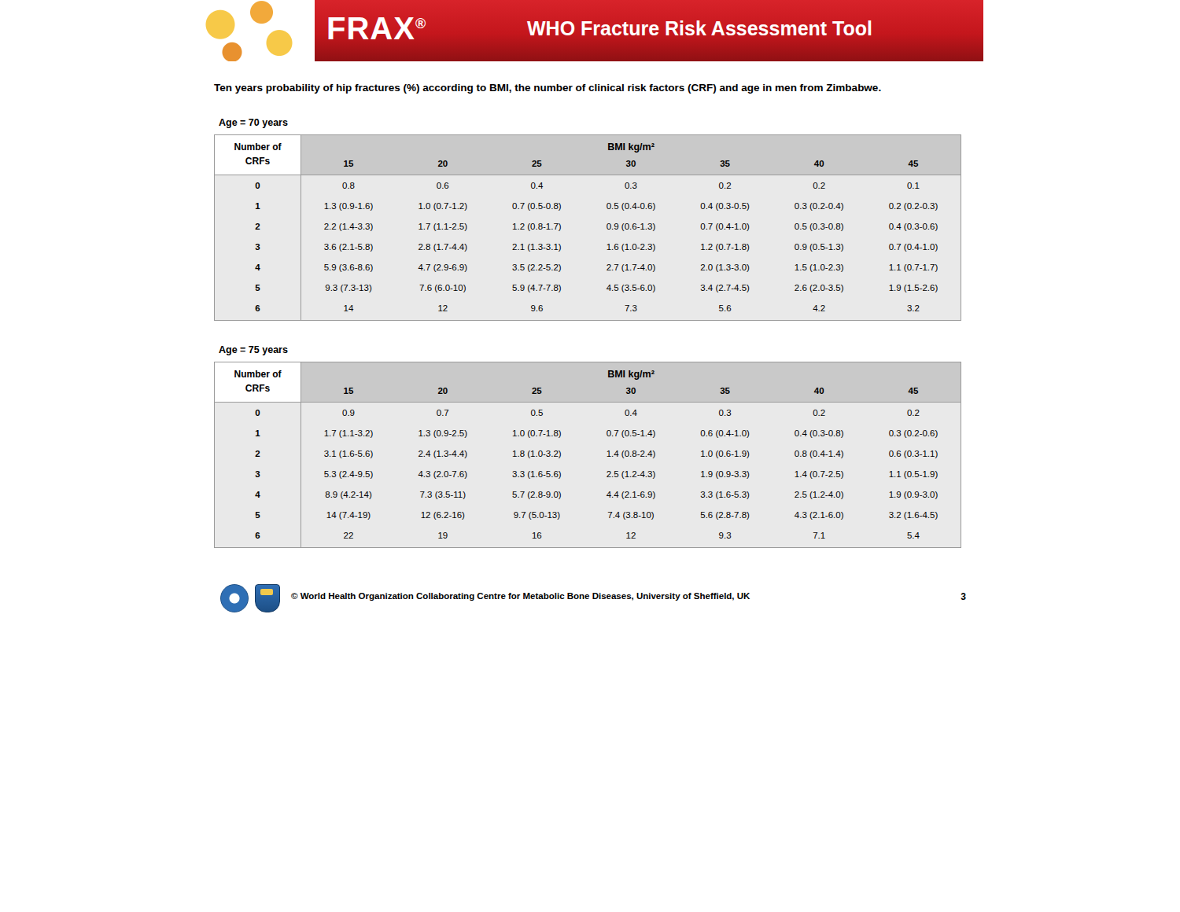FRAX®
WHO Fracture Risk Assessment Tool
Ten years probability of hip fractures (%) according to BMI, the number of clinical risk factors (CRF) and age in men from Zimbabwe.
Age = 70 years
| Number of CRFs | BMI kg/m² |
| --- | --- |
| 15 | 20 | 25 | 30 | 35 | 40 | 45 |
| 0 | 0.8 | 0.6 | 0.4 | 0.3 | 0.2 | 0.2 | 0.1 |
| 1 | 1.3 (0.9-1.6) | 1.0 (0.7-1.2) | 0.7 (0.5-0.8) | 0.5 (0.4-0.6) | 0.4 (0.3-0.5) | 0.3 (0.2-0.4) | 0.2 (0.2-0.3) |
| 2 | 2.2 (1.4-3.3) | 1.7 (1.1-2.5) | 1.2 (0.8-1.7) | 0.9 (0.6-1.3) | 0.7 (0.4-1.0) | 0.5 (0.3-0.8) | 0.4 (0.3-0.6) |
| 3 | 3.6 (2.1-5.8) | 2.8 (1.7-4.4) | 2.1 (1.3-3.1) | 1.6 (1.0-2.3) | 1.2 (0.7-1.8) | 0.9 (0.5-1.3) | 0.7 (0.4-1.0) |
| 4 | 5.9 (3.6-8.6) | 4.7 (2.9-6.9) | 3.5 (2.2-5.2) | 2.7 (1.7-4.0) | 2.0 (1.3-3.0) | 1.5 (1.0-2.3) | 1.1 (0.7-1.7) |
| 5 | 9.3 (7.3-13) | 7.6 (6.0-10) | 5.9 (4.7-7.8) | 4.5 (3.5-6.0) | 3.4 (2.7-4.5) | 2.6 (2.0-3.5) | 1.9 (1.5-2.6) |
| 6 | 14 | 12 | 9.6 | 7.3 | 5.6 | 4.2 | 3.2 |
Age = 75 years
| Number of CRFs | BMI kg/m² |
| --- | --- |
| 15 | 20 | 25 | 30 | 35 | 40 | 45 |
| 0 | 0.9 | 0.7 | 0.5 | 0.4 | 0.3 | 0.2 | 0.2 |
| 1 | 1.7 (1.1-3.2) | 1.3 (0.9-2.5) | 1.0 (0.7-1.8) | 0.7 (0.5-1.4) | 0.6 (0.4-1.0) | 0.4 (0.3-0.8) | 0.3 (0.2-0.6) |
| 2 | 3.1 (1.6-5.6) | 2.4 (1.3-4.4) | 1.8 (1.0-3.2) | 1.4 (0.8-2.4) | 1.0 (0.6-1.9) | 0.8 (0.4-1.4) | 0.6 (0.3-1.1) |
| 3 | 5.3 (2.4-9.5) | 4.3 (2.0-7.6) | 3.3 (1.6-5.6) | 2.5 (1.2-4.3) | 1.9 (0.9-3.3) | 1.4 (0.7-2.5) | 1.1 (0.5-1.9) |
| 4 | 8.9 (4.2-14) | 7.3 (3.5-11) | 5.7 (2.8-9.0) | 4.4 (2.1-6.9) | 3.3 (1.6-5.3) | 2.5 (1.2-4.0) | 1.9 (0.9-3.0) |
| 5 | 14 (7.4-19) | 12 (6.2-16) | 9.7 (5.0-13) | 7.4 (3.8-10) | 5.6 (2.8-7.8) | 4.3 (2.1-6.0) | 3.2 (1.6-4.5) |
| 6 | 22 | 19 | 16 | 12 | 9.3 | 7.1 | 5.4 |
© World Health Organization Collaborating Centre for Metabolic Bone Diseases, University of Sheffield, UK
3